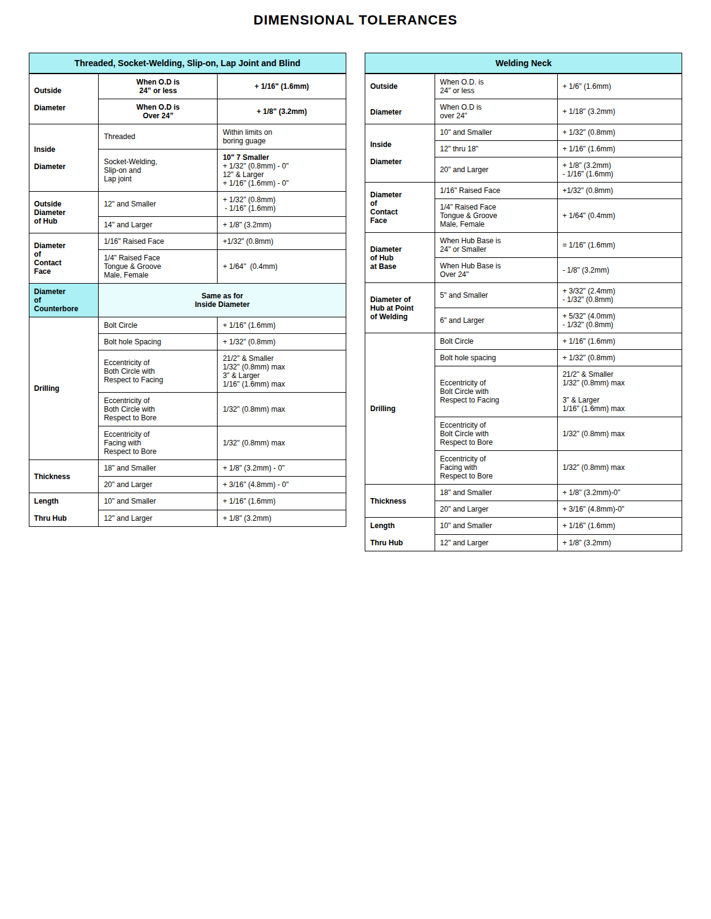DIMENSIONAL TOLERANCES
Threaded, Socket-Welding, Slip-on, Lap Joint and Blind
| Outside Diameter | When O.D is 24” or less | + 1/16" (1.6mm) |
| When O.D is Over 24” | + 1/8" (3.2mm) |
| Inside Diameter | Threaded | Within limits on boring guage |
| Socket-Welding, Slip-on and Lap joint | 10" 7 Smaller + 1/32" (0.8mm) - 0" 12" & Larger + 1/16" (1.6mm) - 0" |
| Outside Diameter of Hub | 12" and Smaller | + 1/32" (0.8mm) - 1/16" (1.6mm) |
| 14" and Larger | + 1/8" (3.2mm) |
| Diameter of Contact Face | 1/16" Raised Face | +1/32" (0.8mm) |
| 1/4" Raised Face Tongue & Groove Male, Female | + 1/64" (0.4mm) |
| Diameter of Counterbore | Same as for Inside Diameter |
| Drilling | Bolt Circle | + 1/16" (1.6mm) |
| Bolt hole Spacing | + 1/32" (0.8mm) |
| Eccentricity of Both Circle with Respect to Facing | 21/2" & Smaller 1/32" (0.8mm) max 3" & Larger 1/16" (1.6mm) max |
| Eccentricity of Both Circle with Respect to Bore | 1/32" (0.8mm) max |
| Eccentricity of Facing with Respect to Bore | 1/32" (0.8mm) max |
| Thickness | 18" and Smaller | + 1/8" (3.2mm) - 0" |
| 20" and Larger | + 3/16" (4.8mm) - 0" |
| Length Thru Hub | 10" and Smaller | + 1/16" (1.6mm) |
| 12" and Larger | + 1/8" (3.2mm) |
Welding Neck
| Outside Diameter | When O.D. is 24" or less | + 1/6" (1.6mm) |
| When O.D is over 24" | + 1/18" (3.2mm) |
| Inside Diameter | 10" and Smaller | + 1/32" (0.8mm) |
| 12" thru 18" | + 1/16" (1.6mm) |
| 20" and Larger | + 1/8" (3.2mm) - 1/16" (1.6mm) |
| Diameter of Contact Face | 1/16" Raised Face | +1/32" (0.8mm) |
| 1/4" Raised Face Tongue & Groove Male, Female | + 1/64" (0.4mm) |
| Diameter of Hub at Base | When Hub Base is 24" or Smaller | = 1/16" (1.6mm) |
| When Hub Base is Over 24" | - 1/8" (3.2mm) |
| Diameter of Hub at Point of Welding | 5" and Smaller | + 3/32" (2.4mm) - 1/32" (0.8mm) |
| 6" and Larger | + 5/32" (4.0mm) - 1/32" (0.8mm) |
| Drilling | Bolt Circle | + 1/16" (1.6mm) |
| Bolt hole spacing | + 1/32" (0.8mm) |
| Eccentricity of Bolt Circle with Respect to Facing | 21/2" & Smaller 1/32" (0.8mm) max 3" & Larger 1/16" (1.6mm) max |
| Eccentricity of Bolt Circle with Respect to Bore | 1/32" (0.8mm) max |
| Eccentricity of Facing with Respect to Bore | 1/32" (0.8mm) max |
| Thickness | 18" and Smaller | + 1/8" (3.2mm)-0" |
| 20" and Larger | + 3/16" (4.8mm)-0" |
| Length Thru Hub | 10" and Smaller | + 1/16" (1.6mm) |
| 12" and Larger | + 1/8" (3.2mm) |